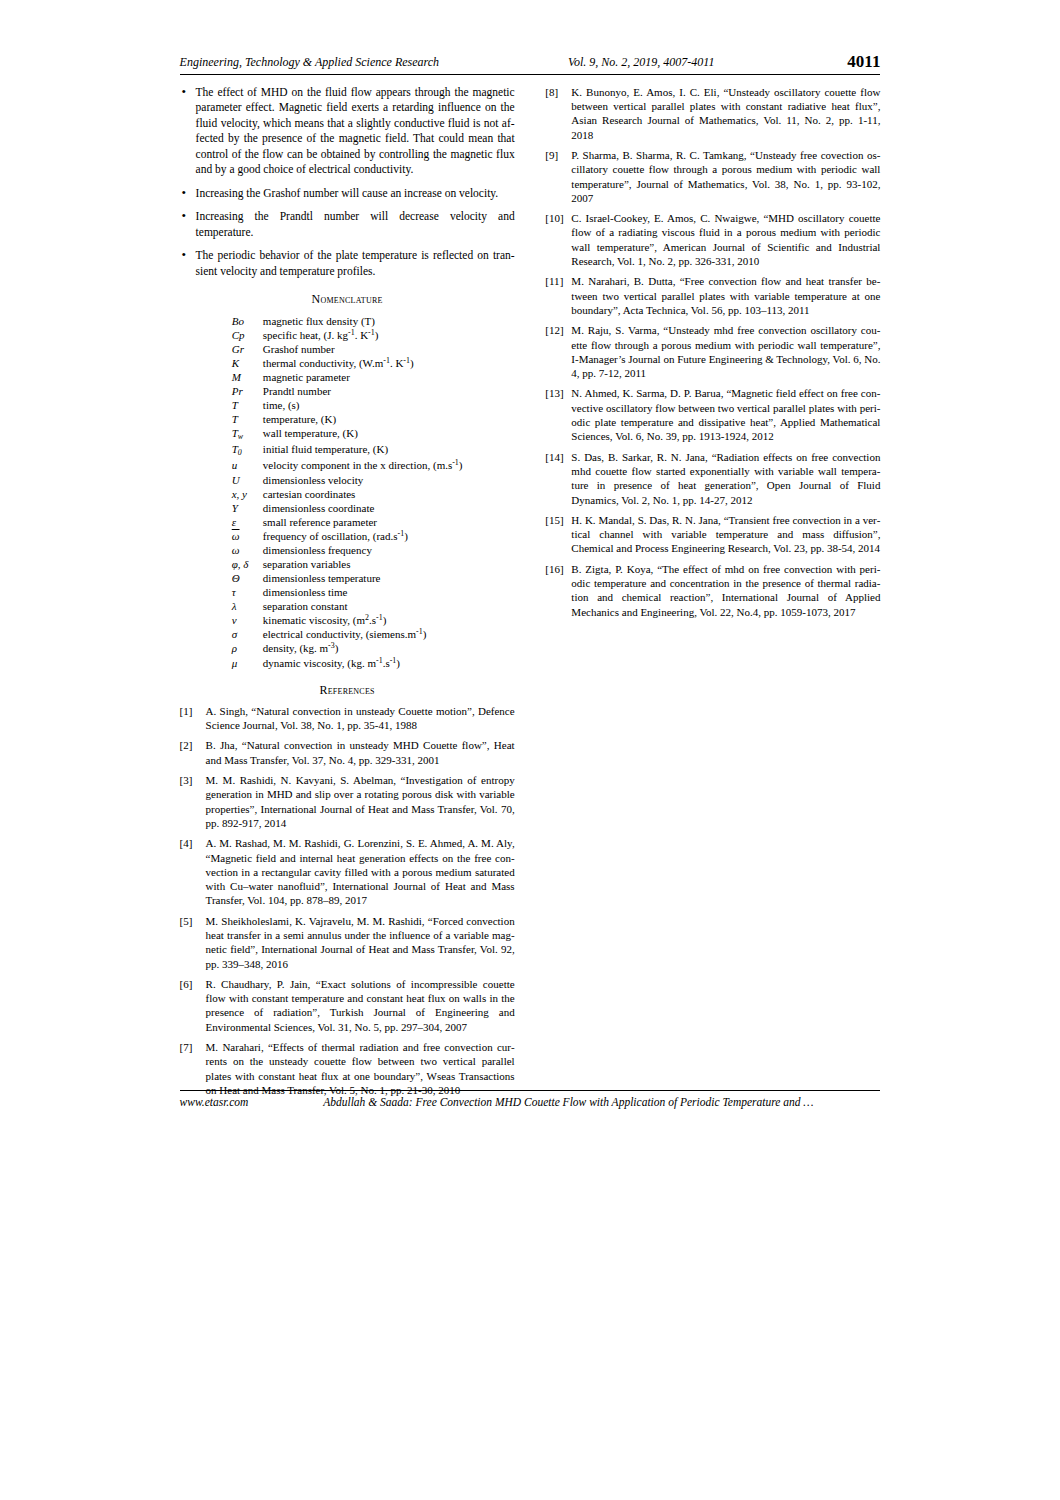Engineering, Technology & Applied Science Research
Vol. 9, No. 2, 2019, 4007-4011
4011
The effect of MHD on the fluid flow appears through the magnetic parameter effect. Magnetic field exerts a retarding influence on the fluid velocity, which means that a slightly conductive fluid is not affected by the presence of the magnetic field. That could mean that control of the flow can be obtained by controlling the magnetic flux and by a good choice of electrical conductivity.
Increasing the Grashof number will cause an increase on velocity.
Increasing the Prandtl number will decrease velocity and temperature.
The periodic behavior of the plate temperature is reflected on transient velocity and temperature profiles.
Nomenclature
| Bo | magnetic flux density (T) |
| Cp | specific heat, (J. kg -1 . K -1 ) |
| Gr | Grashof number |
| K | thermal conductivity, (W.m -1 . K -1 ) |
| M | magnetic parameter |
| Pr | Prandtl number |
| T | time, (s) |
| T | temperature, (K) |
| T w | wall temperature, (K) |
| T 0 | initial fluid temperature, (K) |
| u | velocity component in the x direction, (m.s -1 ) |
| U | dimensionless velocity |
| x, y | cartesian coordinates |
| Y | dimensionless coordinate |
| ε | small reference parameter |
| ω | frequency of oscillation, (rad.s -1 ) |
| ω | dimensionless frequency |
| φ, δ | separation variables |
| Θ | dimensionless temperature |
| τ | dimensionless time |
| λ | separation constant |
| v | kinematic viscosity, (m 2 .s -1 ) |
| σ | electrical conductivity, (siemens.m -1 ) |
| ρ | density, (kg. m -3 ) |
| μ | dynamic viscosity, (kg. m -1 .s -1 ) |
References
A. Singh, “Natural convection in unsteady Couette motion”, Defence Science Journal, Vol. 38, No. 1, pp. 35-41, 1988
B. Jha, “Natural convection in unsteady MHD Couette flow”, Heat and Mass Transfer, Vol. 37, No. 4, pp. 329-331, 2001
M. M. Rashidi, N. Kavyani, S. Abelman, “Investigation of entropy generation in MHD and slip over a rotating porous disk with variable properties”, International Journal of Heat and Mass Transfer, Vol. 70, pp. 892-917, 2014
A. M. Rashad, M. M. Rashidi, G. Lorenzini, S. E. Ahmed, A. M. Aly, “Magnetic field and internal heat generation effects on the free convection in a rectangular cavity filled with a porous medium saturated with Cu–water nanofluid”, International Journal of Heat and Mass Transfer, Vol. 104, pp. 878–89, 2017
M. Sheikholeslami, K. Vajravelu, M. M. Rashidi, “Forced convection heat transfer in a semi annulus under the influence of a variable magnetic field”, International Journal of Heat and Mass Transfer, Vol. 92, pp. 339–348, 2016
R. Chaudhary, P. Jain, “Exact solutions of incompressible couette flow with constant temperature and constant heat flux on walls in the presence of radiation”, Turkish Journal of Engineering and Environmental Sciences, Vol. 31, No. 5, pp. 297–304, 2007
M. Narahari, “Effects of thermal radiation and free convection currents on the unsteady couette flow between two vertical parallel plates with constant heat flux at one boundary”, Wseas Transactions on Heat and Mass Transfer, Vol. 5, No. 1, pp. 21-30, 2010
K. Bunonyo, E. Amos, I. C. Eli, “Unsteady oscillatory couette flow between vertical parallel plates with constant radiative heat flux”, Asian Research Journal of Mathematics, Vol. 11, No. 2, pp. 1-11, 2018
P. Sharma, B. Sharma, R. C. Tamkang, “Unsteady free covection oscillatory couette flow through a porous medium with periodic wall temperature”, Journal of Mathematics, Vol. 38, No. 1, pp. 93-102, 2007
C. Israel-Cookey, E. Amos, C. Nwaigwe, “MHD oscillatory couette flow of a radiating viscous fluid in a porous medium with periodic wall temperature”, American Journal of Scientific and Industrial Research, Vol. 1, No. 2, pp. 326-331, 2010
M. Narahari, B. Dutta, “Free convection flow and heat transfer between two vertical parallel plates with variable temperature at one boundary”, Acta Technica, Vol. 56, pp. 103–113, 2011
M. Raju, S. Varma, “Unsteady mhd free convection oscillatory couette flow through a porous medium with periodic wall temperature”, I-Manager’s Journal on Future Engineering & Technology, Vol. 6, No. 4, pp. 7-12, 2011
N. Ahmed, K. Sarma, D. P. Barua, “Magnetic field effect on free convective oscillatory flow between two vertical parallel plates with periodic plate temperature and dissipative heat”, Applied Mathematical Sciences, Vol. 6, No. 39, pp. 1913-1924, 2012
S. Das, B. Sarkar, R. N. Jana, “Radiation effects on free convection mhd couette flow started exponentially with variable wall temperature in presence of heat generation”, Open Journal of Fluid Dynamics, Vol. 2, No. 1, pp. 14-27, 2012
H. K. Mandal, S. Das, R. N. Jana, “Transient free convection in a vertical channel with variable temperature and mass diffusion”, Chemical and Process Engineering Research, Vol. 23, pp. 38-54, 2014
B. Zigta, P. Koya, “The effect of mhd on free convection with periodic temperature and concentration in the presence of thermal radiation and chemical reaction”, International Journal of Applied Mechanics and Engineering, Vol. 22, No.4, pp. 1059-1073, 2017
www.etasr.com
Abdullah & Saada: Free Convection MHD Couette Flow with Application of Periodic Temperature and …